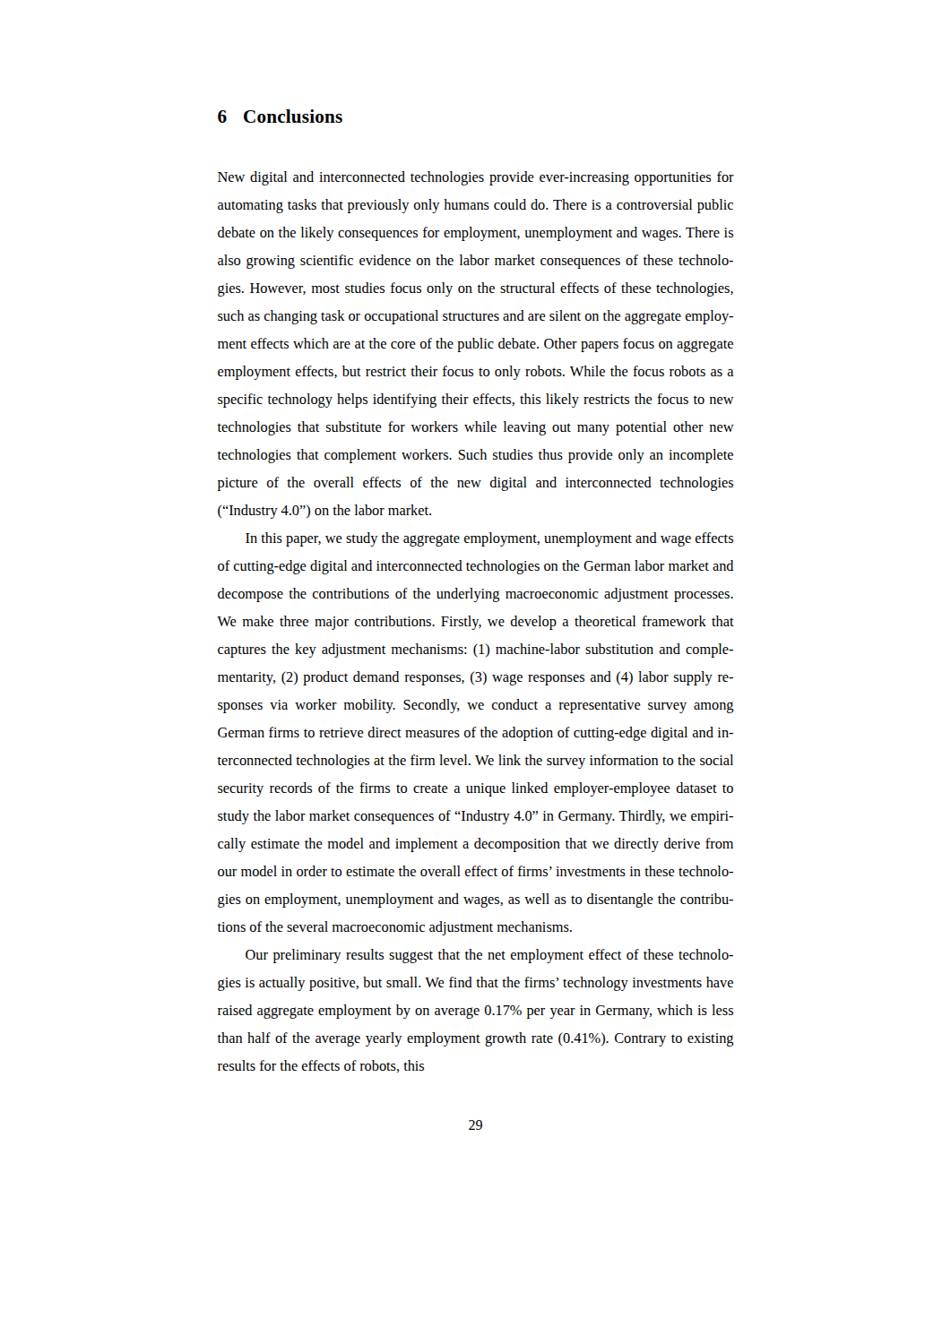6 Conclusions
New digital and interconnected technologies provide ever-increasing opportunities for automating tasks that previously only humans could do. There is a controversial public debate on the likely consequences for employment, unemployment and wages. There is also growing scientific evidence on the labor market consequences of these technologies. However, most studies focus only on the structural effects of these technologies, such as changing task or occupational structures and are silent on the aggregate employment effects which are at the core of the public debate. Other papers focus on aggregate employment effects, but restrict their focus to only robots. While the focus robots as a specific technology helps identifying their effects, this likely restricts the focus to new technologies that substitute for workers while leaving out many potential other new technologies that complement workers. Such studies thus provide only an incomplete picture of the overall effects of the new digital and interconnected technologies (“Industry 4.0”) on the labor market.
In this paper, we study the aggregate employment, unemployment and wage effects of cutting-edge digital and interconnected technologies on the German labor market and decompose the contributions of the underlying macroeconomic adjustment processes. We make three major contributions. Firstly, we develop a theoretical framework that captures the key adjustment mechanisms: (1) machine-labor substitution and complementarity, (2) product demand responses, (3) wage responses and (4) labor supply responses via worker mobility. Secondly, we conduct a representative survey among German firms to retrieve direct measures of the adoption of cutting-edge digital and interconnected technologies at the firm level. We link the survey information to the social security records of the firms to create a unique linked employer-employee dataset to study the labor market consequences of “Industry 4.0” in Germany. Thirdly, we empirically estimate the model and implement a decomposition that we directly derive from our model in order to estimate the overall effect of firms’ investments in these technologies on employment, unemployment and wages, as well as to disentangle the contributions of the several macroeconomic adjustment mechanisms.
Our preliminary results suggest that the net employment effect of these technologies is actually positive, but small. We find that the firms’ technology investments have raised aggregate employment by on average 0.17% per year in Germany, which is less than half of the average yearly employment growth rate (0.41%). Contrary to existing results for the effects of robots, this
29